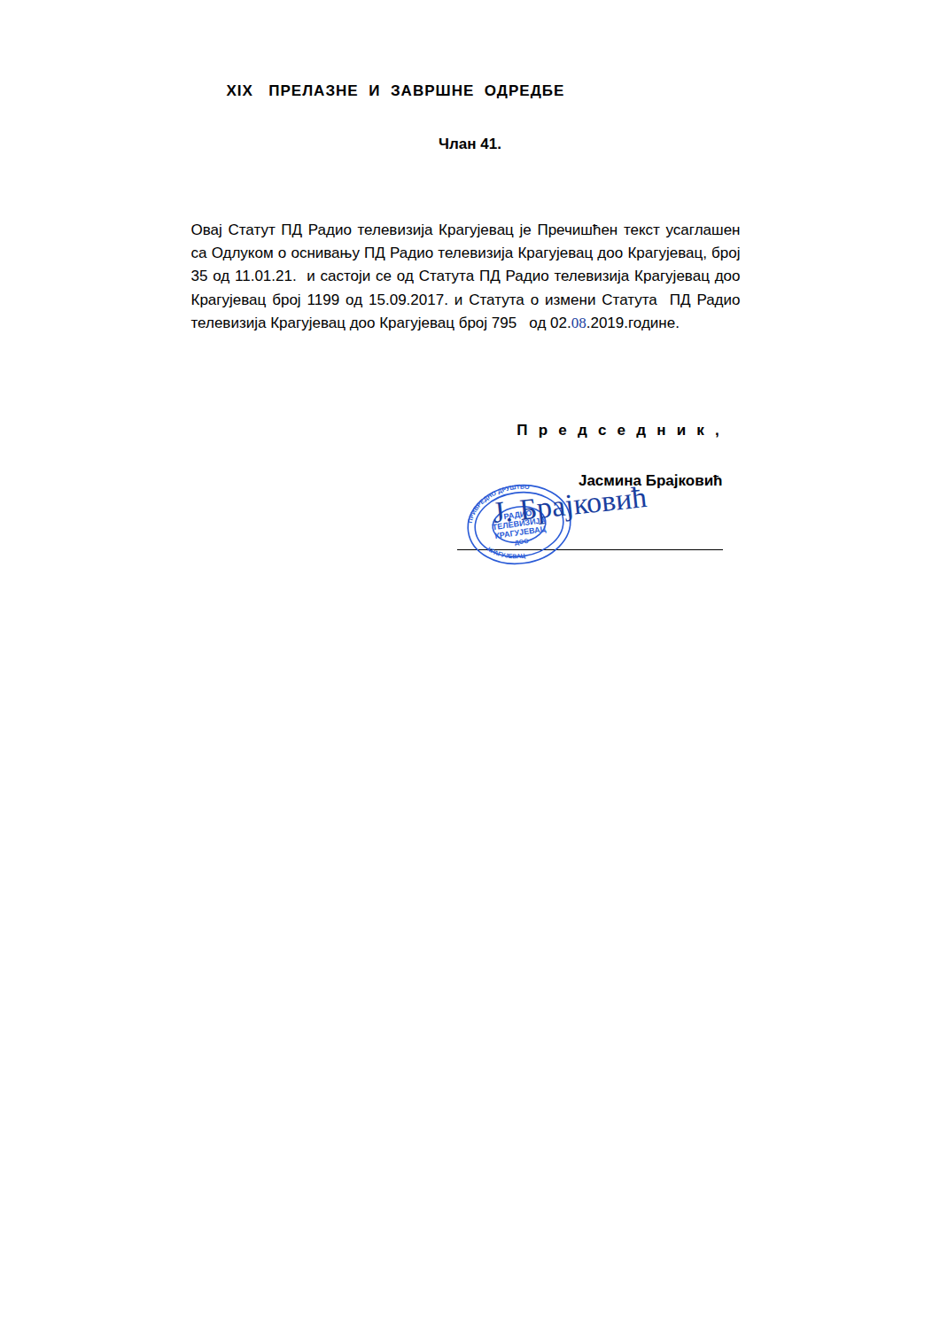XIX ПРЕЛАЗНЕ И ЗАВРШНЕ ОДРЕДБЕ
Члан 41.
Овај Статут ПД Радио телевизија Крагујевац је Пречишћен текст усаглашен са Одлуком о оснивању ПД Радио телевизија Крагујевац доо Крагујевац, број 35 од 11.01.21. и састоји се од Статута ПД Радио телевизија Крагујевац доо Крагујевац број 1199 од 15.09.2017. и Статута о измени Статута ПД Радио телевизија Крагујевац доо Крагујевац број 795 од 02.08.2019.године.
П р е д с е д н и к ,
Јасмина Брајковић
ПРИВРЕДНО ДРУШТВО КРАГУЈЕВАЦ РАДИО ТЕЛЕВИЗИЈА КРАГУЈЕВАЦ ДОО Ј. Брајковић